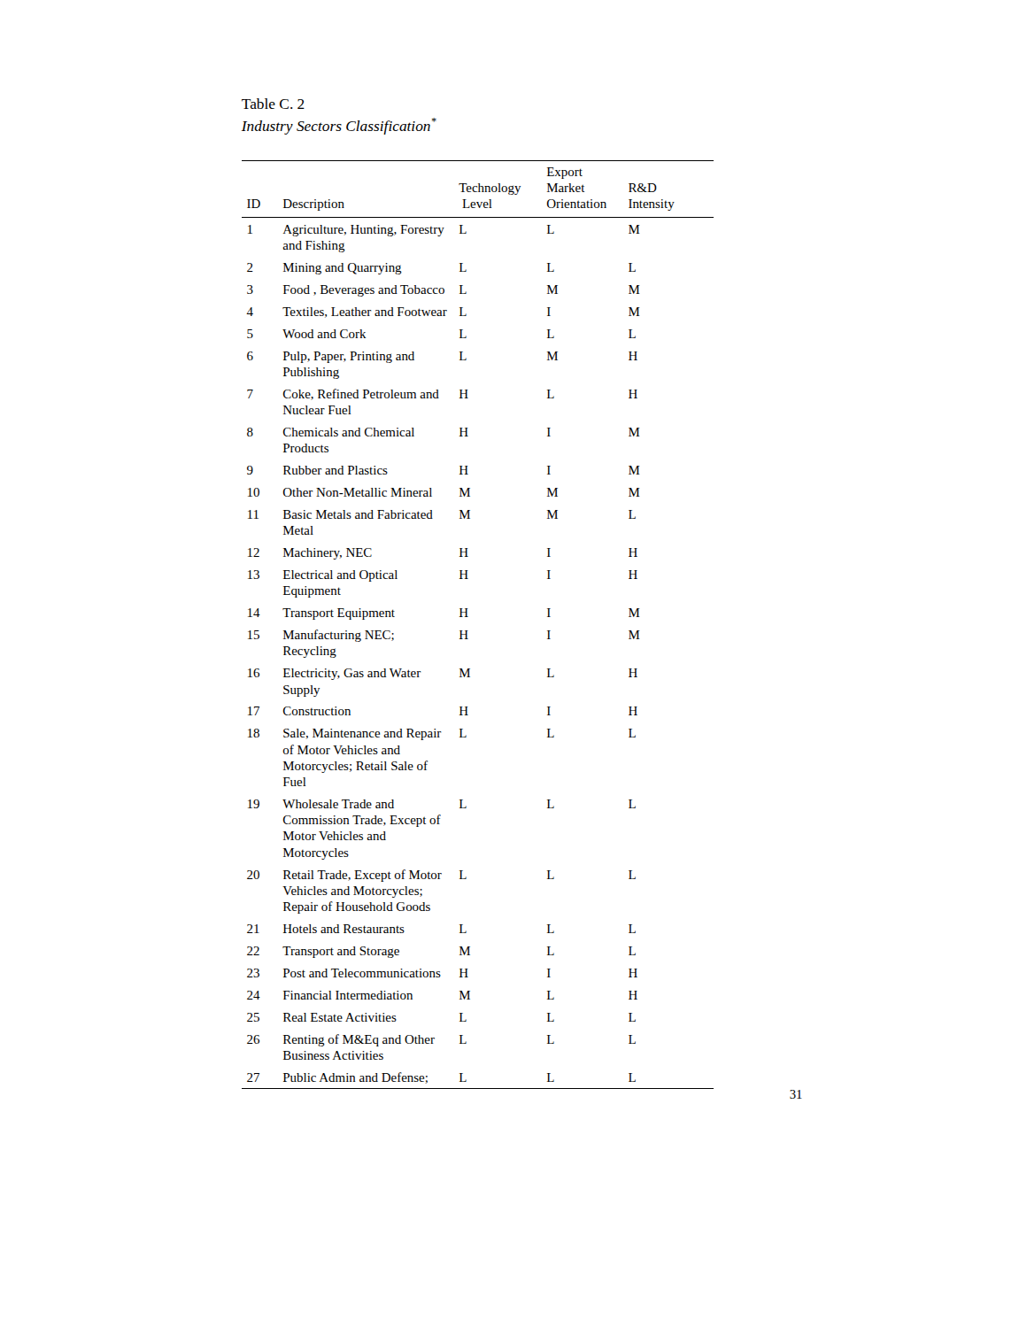Table C. 2 Industry Sectors Classification*
| ID | Description | Technology Level | Export Market Orientation | R&D Intensity |
| --- | --- | --- | --- | --- |
| 1 | Agriculture, Hunting, Forestry and Fishing | L | L | M |
| 2 | Mining and Quarrying | L | L | L |
| 3 | Food , Beverages and Tobacco | L | M | M |
| 4 | Textiles, Leather and Footwear | L | I | M |
| 5 | Wood and Cork | L | L | L |
| 6 | Pulp, Paper, Printing and Publishing | L | M | H |
| 7 | Coke, Refined Petroleum and Nuclear Fuel | H | L | H |
| 8 | Chemicals and Chemical Products | H | I | M |
| 9 | Rubber and Plastics | H | I | M |
| 10 | Other Non-Metallic Mineral | M | M | M |
| 11 | Basic Metals and Fabricated Metal | M | M | L |
| 12 | Machinery, NEC | H | I | H |
| 13 | Electrical and Optical Equipment | H | I | H |
| 14 | Transport Equipment | H | I | M |
| 15 | Manufacturing NEC; Recycling | H | I | M |
| 16 | Electricity, Gas and Water Supply | M | L | H |
| 17 | Construction | H | I | H |
| 18 | Sale, Maintenance and Repair of Motor Vehicles and Motorcycles; Retail Sale of Fuel | L | L | L |
| 19 | Wholesale Trade and Commission Trade, Except of Motor Vehicles and Motorcycles | L | L | L |
| 20 | Retail Trade, Except of Motor Vehicles and Motorcycles; Repair of Household Goods | L | L | L |
| 21 | Hotels and Restaurants | L | L | L |
| 22 | Transport and Storage | M | L | L |
| 23 | Post and Telecommunications | H | I | H |
| 24 | Financial Intermediation | M | L | H |
| 25 | Real Estate Activities | L | L | L |
| 26 | Renting of M&Eq and Other Business Activities | L | L | L |
| 27 | Public Admin and Defense; | L | L | L |
31